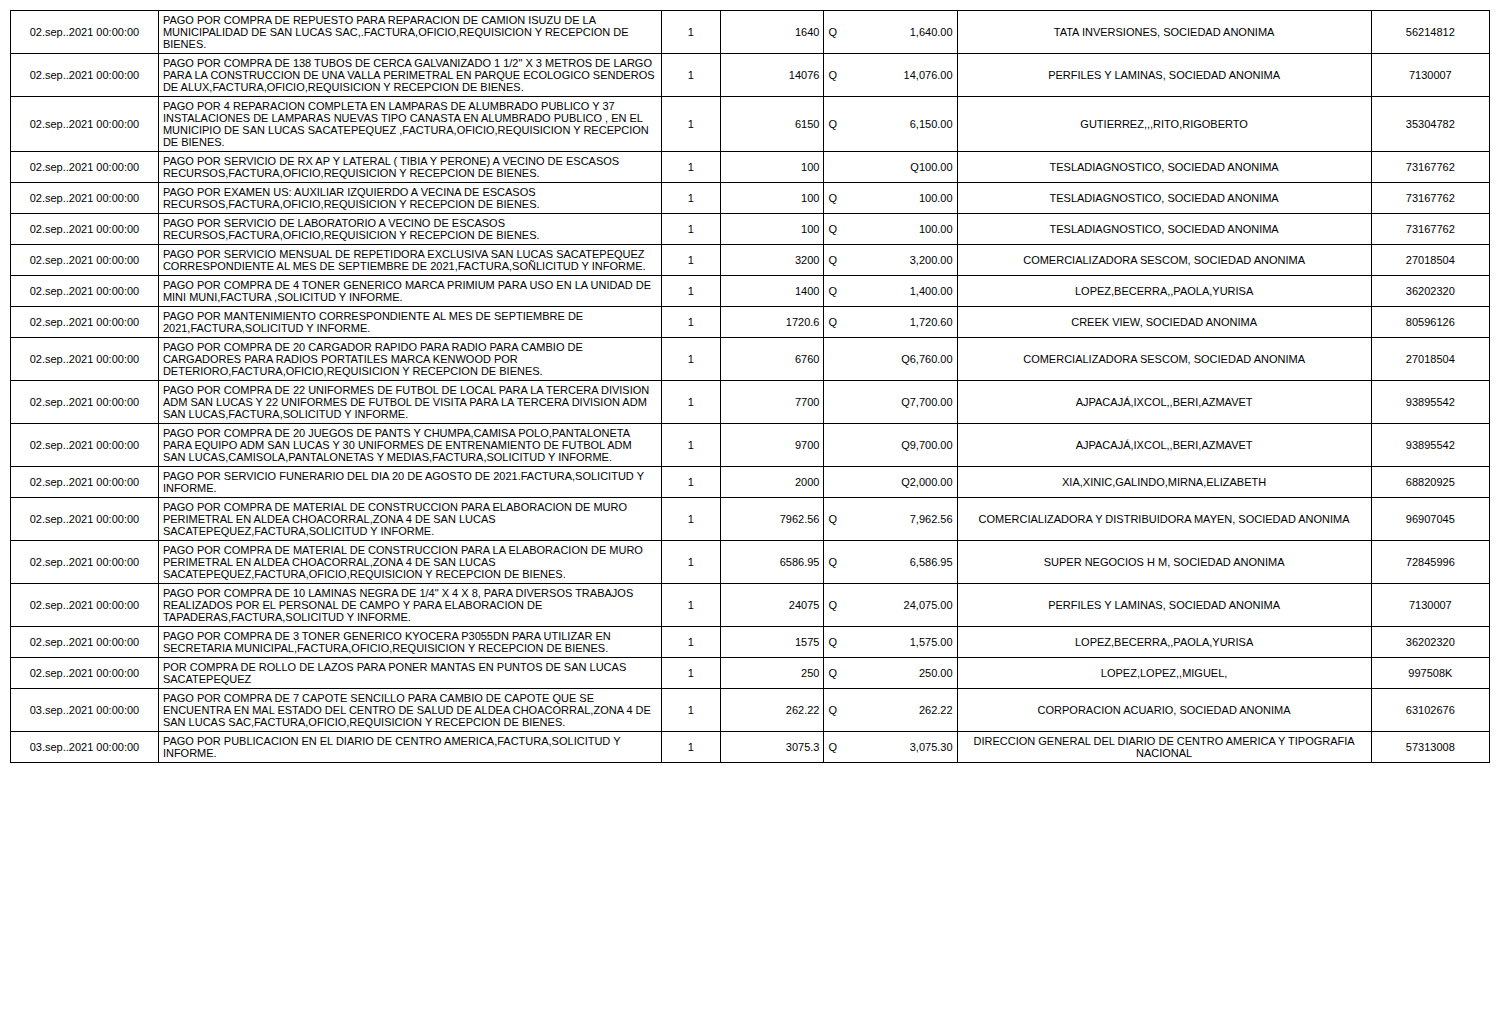| 02.sep..2021 00:00:00 | PAGO POR COMPRA DE REPUESTO PARA REPARACION DE CAMION ISUZU DE LA MUNICIPALIDAD DE SAN LUCAS SAC,.FACTURA,OFICIO,REQUISICION Y RECEPCION DE BIENES. | 1 | 1640 | / Q / 1,640.00 / | TATA INVERSIONES, SOCIEDAD ANONIMA | 56214812 |
| 02.sep..2021 00:00:00 | PAGO POR COMPRA DE 138 TUBOS DE CERCA GALVANIZADO 1 1/2" X 3 METROS DE LARGO PARA LA CONSTRUCCION DE UNA VALLA PERIMETRAL EN PARQUE ECOLOGICO SENDEROS DE ALUX,FACTURA,OFICIO,REQUISICION Y RECEPCION DE BIENES. | 1 | 14076 | / Q / 14,076.00 / | PERFILES Y LAMINAS, SOCIEDAD ANONIMA | 7130007 |
| 02.sep..2021 00:00:00 | PAGO POR 4 REPARACION COMPLETA EN LAMPARAS DE ALUMBRADO PUBLICO Y 37 INSTALACIONES DE LAMPARAS NUEVAS TIPO CANASTA EN ALUMBRADO PUBLICO , EN EL MUNICIPIO DE SAN LUCAS SACATEPEQUEZ ,FACTURA,OFICIO,REQUISICION Y RECEPCION DE BIENES. | 1 | 6150 | / Q / 6,150.00 / | GUTIERREZ,,,RITO,RIGOBERTO | 35304782 |
| 02.sep..2021 00:00:00 | PAGO POR SERVICIO DE RX AP Y LATERAL ( TIBIA Y PERONE) A VECINO DE ESCASOS RECURSOS,FACTURA,OFICIO,REQUISICION Y RECEPCION DE BIENES. | 1 | 100 | Q100.00 | TESLADIAGNOSTICO, SOCIEDAD ANONIMA | 73167762 |
| 02.sep..2021 00:00:00 | PAGO POR EXAMEN US: AUXILIAR IZQUIERDO A VECINA DE ESCASOS RECURSOS,FACTURA,OFICIO,REQUISICION Y RECEPCION DE BIENES. | 1 | 100 | / Q / 100.00 / | TESLADIAGNOSTICO, SOCIEDAD ANONIMA | 73167762 |
| 02.sep..2021 00:00:00 | PAGO POR SERVICIO DE LABORATORIO A VECINO DE ESCASOS RECURSOS,FACTURA,OFICIO,REQUISICION Y RECEPCION DE BIENES. | 1 | 100 | / Q / 100.00 / | TESLADIAGNOSTICO, SOCIEDAD ANONIMA | 73167762 |
| 02.sep..2021 00:00:00 | PAGO POR SERVICIO MENSUAL DE REPETIDORA EXCLUSIVA SAN LUCAS SACATEPEQUEZ CORRESPONDIENTE AL MES DE SEPTIEMBRE DE 2021,FACTURA,SOÑLICITUD Y INFORME. | 1 | 3200 | / Q / 3,200.00 / | COMERCIALIZADORA SESCOM, SOCIEDAD ANONIMA | 27018504 |
| 02.sep..2021 00:00:00 | PAGO POR COMPRA DE 4 TONER GENERICO MARCA PRIMIUM PARA USO EN LA UNIDAD DE MINI MUNI,FACTURA ,SOLICITUD Y INFORME. | 1 | 1400 | / Q / 1,400.00 / | LOPEZ,BECERRA,,PAOLA,YURISA | 36202320 |
| 02.sep..2021 00:00:00 | PAGO POR MANTENIMIENTO CORRESPONDIENTE AL MES DE SEPTIEMBRE DE 2021,FACTURA,SOLICITUD Y INFORME. | 1 | 1720.6 | / Q / 1,720.60 / | CREEK VIEW, SOCIEDAD ANONIMA | 80596126 |
| 02.sep..2021 00:00:00 | PAGO POR COMPRA DE 20 CARGADOR RAPIDO PARA RADIO PARA CAMBIO DE CARGADORES PARA RADIOS PORTATILES MARCA KENWOOD POR DETERIORO,FACTURA,OFICIO,REQUISICION Y RECEPCION DE BIENES. | 1 | 6760 | Q6,760.00 | COMERCIALIZADORA SESCOM, SOCIEDAD ANONIMA | 27018504 |
| 02.sep..2021 00:00:00 | PAGO POR COMPRA DE 22 UNIFORMES DE FUTBOL DE LOCAL PARA LA TERCERA DIVISION ADM SAN LUCAS Y 22 UNIFORMES DE FUTBOL DE VISITA PARA LA TERCERA DIVISION ADM SAN LUCAS,FACTURA,SOLICITUD Y INFORME. | 1 | 7700 | Q7,700.00 | AJPACAJÁ,IXCOL,,BERI,AZMAVET | 93895542 |
| 02.sep..2021 00:00:00 | PAGO POR COMPRA DE 20 JUEGOS DE PANTS Y CHUMPA,CAMISA POLO,PANTALONETA PARA EQUIPO ADM SAN LUCAS Y 30 UNIFORMES DE ENTRENAMIENTO DE FUTBOL ADM SAN LUCAS,CAMISOLA,PANTALONETAS Y MEDIAS,FACTURA,SOLICITUD Y INFORME. | 1 | 9700 | Q9,700.00 | AJPACAJÁ,IXCOL,,BERI,AZMAVET | 93895542 |
| 02.sep..2021 00:00:00 | PAGO POR SERVICIO FUNERARIO DEL DIA 20 DE AGOSTO DE 2021.FACTURA,SOLICITUD Y INFORME. | 1 | 2000 | Q2,000.00 | XIA,XINIC,GALINDO,MIRNA,ELIZABETH | 68820925 |
| 02.sep..2021 00:00:00 | PAGO POR COMPRA DE MATERIAL DE CONSTRUCCION PARA ELABORACION DE MURO PERIMETRAL EN ALDEA CHOACORRAL,ZONA 4 DE SAN LUCAS SACATEPEQUEZ,FACTURA,SOLICITUD Y INFORME. | 1 | 7962.56 | / Q / 7,962.56 / | COMERCIALIZADORA Y DISTRIBUIDORA MAYEN, SOCIEDAD ANONIMA | 96907045 |
| 02.sep..2021 00:00:00 | PAGO POR COMPRA DE MATERIAL DE CONSTRUCCION PARA LA ELABORACION DE MURO PERIMETRAL EN ALDEA CHOACORRAL,ZONA 4 DE SAN LUCAS SACATEPEQUEZ,FACTURA,OFICIO,REQUISICION Y RECEPCION DE BIENES. | 1 | 6586.95 | / Q / 6,586.95 / | SUPER NEGOCIOS H M, SOCIEDAD ANONIMA | 72845996 |
| 02.sep..2021 00:00:00 | PAGO POR COMPRA DE 10 LAMINAS NEGRA DE 1/4" X 4 X 8, PARA DIVERSOS TRABAJOS REALIZADOS POR EL PERSONAL DE CAMPO Y PARA ELABORACION DE TAPADERAS,FACTURA,SOLICITUD Y INFORME. | 1 | 24075 | / Q / 24,075.00 / | PERFILES Y LAMINAS, SOCIEDAD ANONIMA | 7130007 |
| 02.sep..2021 00:00:00 | PAGO POR COMPRA DE 3 TONER GENERICO KYOCERA P3055DN PARA UTILIZAR EN SECRETARIA MUNICIPAL,FACTURA,OFICIO,REQUISICION Y RECEPCION DE BIENES. | 1 | 1575 | / Q / 1,575.00 / | LOPEZ,BECERRA,,PAOLA,YURISA | 36202320 |
| 02.sep..2021 00:00:00 | POR COMPRA DE ROLLO DE LAZOS PARA PONER MANTAS EN PUNTOS DE SAN LUCAS SACATEPEQUEZ | 1 | 250 | / Q / 250.00 / | LOPEZ,LOPEZ,,MIGUEL, | 997508K |
| 03.sep..2021 00:00:00 | PAGO POR COMPRA DE 7 CAPOTE SENCILLO PARA CAMBIO DE CAPOTE QUE SE ENCUENTRA EN MAL ESTADO DEL CENTRO DE SALUD DE ALDEA CHOACORRAL,ZONA 4 DE SAN LUCAS SAC,FACTURA,OFICIO,REQUISICION Y RECEPCION DE BIENES. | 1 | 262.22 | / Q / 262.22 / | CORPORACION ACUARIO, SOCIEDAD ANONIMA | 63102676 |
| 03.sep..2021 00:00:00 | PAGO POR PUBLICACION EN EL DIARIO DE CENTRO AMERICA,FACTURA,SOLICITUD Y INFORME. | 1 | 3075.3 | / Q / 3,075.30 / | DIRECCION GENERAL DEL DIARIO DE CENTRO AMERICA Y TIPOGRAFIA NACIONAL | 57313008 |